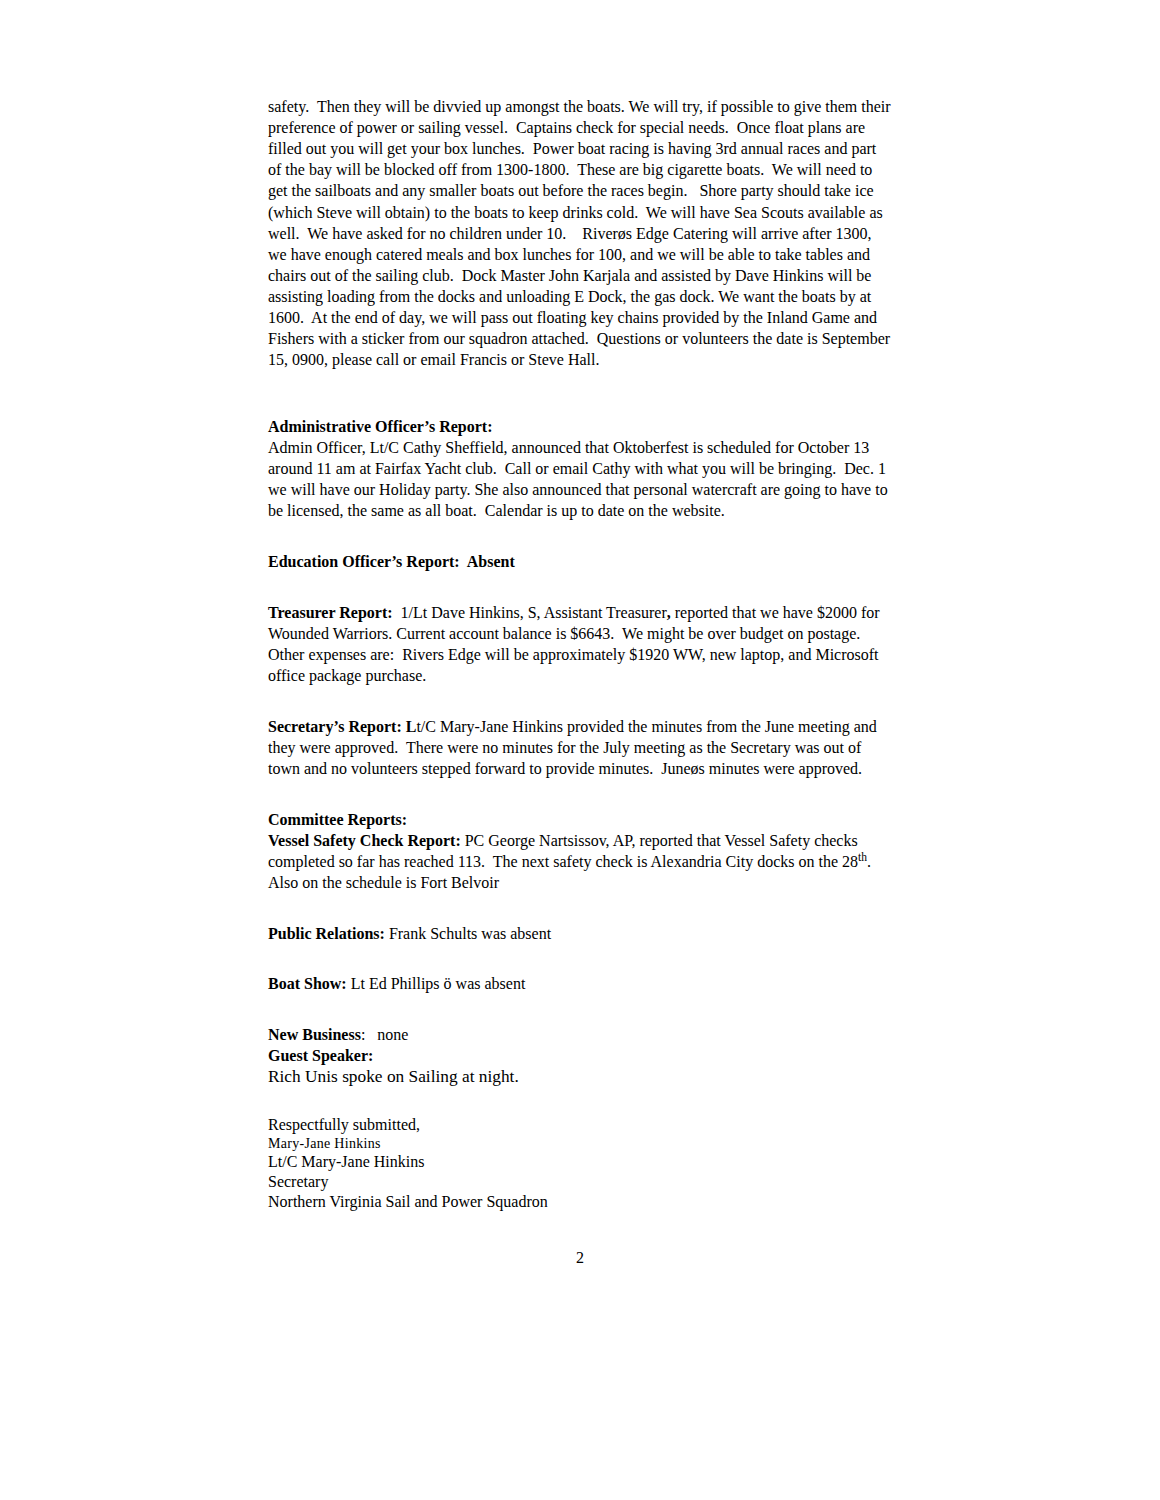safety. Then they will be divvied up amongst the boats. We will try, if possible to give them their preference of power or sailing vessel. Captains check for special needs. Once float plans are filled out you will get your box lunches. Power boat racing is having 3rd annual races and part of the bay will be blocked off from 1300-1800. These are big cigarette boats. We will need to get the sailboats and any smaller boats out before the races begin. Shore party should take ice (which Steve will obtain) to the boats to keep drinks cold. We will have Sea Scouts available as well. We have asked for no children under 10. Riverøs Edge Catering will arrive after 1300, we have enough catered meals and box lunches for 100, and we will be able to take tables and chairs out of the sailing club. Dock Master John Karjala and assisted by Dave Hinkins will be assisting loading from the docks and unloading E Dock, the gas dock. We want the boats by at 1600. At the end of day, we will pass out floating key chains provided by the Inland Game and Fishers with a sticker from our squadron attached. Questions or volunteers the date is September 15, 0900, please call or email Francis or Steve Hall.
Administrative Officer’s Report:
Admin Officer, Lt/C Cathy Sheffield, announced that Oktoberfest is scheduled for October 13 around 11 am at Fairfax Yacht club. Call or email Cathy with what you will be bringing. Dec. 1 we will have our Holiday party. She also announced that personal watercraft are going to have to be licensed, the same as all boat. Calendar is up to date on the website.
Education Officer’s Report: Absent
Treasurer Report: 1/Lt Dave Hinkins, S, Assistant Treasurer, reported that we have $2000 for Wounded Warriors. Current account balance is $6643. We might be over budget on postage. Other expenses are: Rivers Edge will be approximately $1920 WW, new laptop, and Microsoft office package purchase.
Secretary’s Report: Lt/C Mary-Jane Hinkins provided the minutes from the June meeting and they were approved. There were no minutes for the July meeting as the Secretary was out of town and no volunteers stepped forward to provide minutes. Juneøs minutes were approved.
Committee Reports:
Vessel Safety Check Report: PC George Nartsissov, AP, reported that Vessel Safety checks completed so far has reached 113. The next safety check is Alexandria City docks on the 28th. Also on the schedule is Fort Belvoir
Public Relations: Frank Schults was absent
Boat Show: Lt Ed Phillips ö was absent
New Business: none
Guest Speaker:
Rich Unis spoke on Sailing at night.
Respectfully submitted,
Mary‑Jane Hinkins
Lt/C Mary-Jane Hinkins
Secretary
Northern Virginia Sail and Power Squadron
2